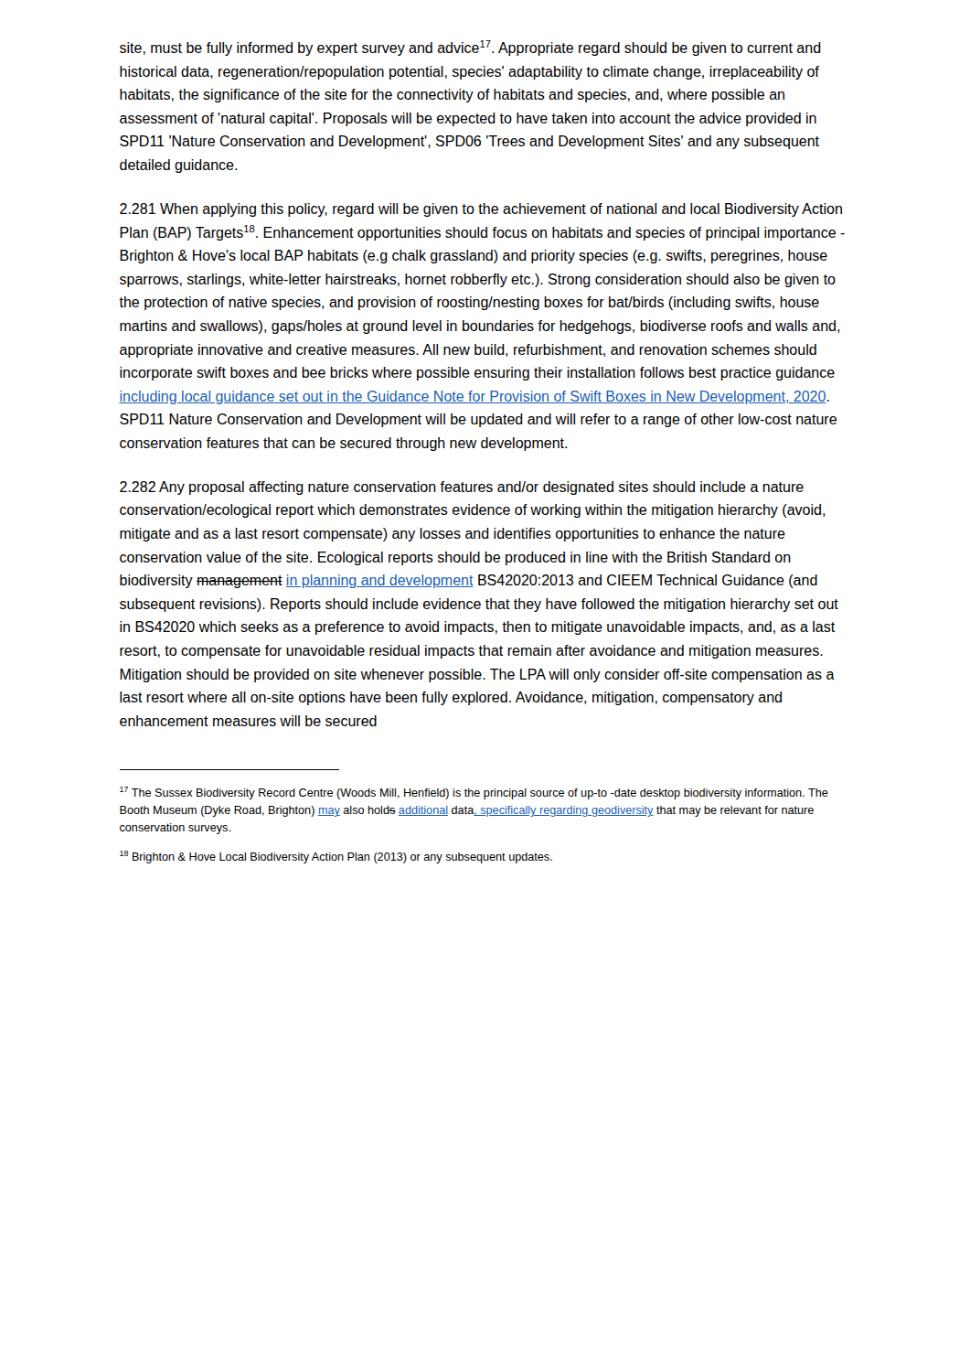site, must be fully informed by expert survey and advice17. Appropriate regard should be given to current and historical data, regeneration/repopulation potential, species' adaptability to climate change, irreplaceability of habitats, the significance of the site for the connectivity of habitats and species, and, where possible an assessment of 'natural capital'. Proposals will be expected to have taken into account the advice provided in SPD11 'Nature Conservation and Development', SPD06 'Trees and Development Sites' and any subsequent detailed guidance.
2.281 When applying this policy, regard will be given to the achievement of national and local Biodiversity Action Plan (BAP) Targets18. Enhancement opportunities should focus on habitats and species of principal importance - Brighton & Hove's local BAP habitats (e.g chalk grassland) and priority species (e.g. swifts, peregrines, house sparrows, starlings, white-letter hairstreaks, hornet robberfly etc.). Strong consideration should also be given to the protection of native species, and provision of roosting/nesting boxes for bat/birds (including swifts, house martins and swallows), gaps/holes at ground level in boundaries for hedgehogs, biodiverse roofs and walls and, appropriate innovative and creative measures. All new build, refurbishment, and renovation schemes should incorporate swift boxes and bee bricks where possible ensuring their installation follows best practice guidance including local guidance set out in the Guidance Note for Provision of Swift Boxes in New Development, 2020. SPD11 Nature Conservation and Development will be updated and will refer to a range of other low-cost nature conservation features that can be secured through new development.
2.282 Any proposal affecting nature conservation features and/or designated sites should include a nature conservation/ecological report which demonstrates evidence of working within the mitigation hierarchy (avoid, mitigate and as a last resort compensate) any losses and identifies opportunities to enhance the nature conservation value of the site. Ecological reports should be produced in line with the British Standard on biodiversity management in planning and development BS42020:2013 and CIEEM Technical Guidance (and subsequent revisions). Reports should include evidence that they have followed the mitigation hierarchy set out in BS42020 which seeks as a preference to avoid impacts, then to mitigate unavoidable impacts, and, as a last resort, to compensate for unavoidable residual impacts that remain after avoidance and mitigation measures. Mitigation should be provided on site whenever possible. The LPA will only consider off-site compensation as a last resort where all on-site options have been fully explored. Avoidance, mitigation, compensatory and enhancement measures will be secured
17 The Sussex Biodiversity Record Centre (Woods Mill, Henfield) is the principal source of up-to -date desktop biodiversity information. The Booth Museum (Dyke Road, Brighton) may also holds additional data, specifically regarding geodiversity that may be relevant for nature conservation surveys.
18 Brighton & Hove Local Biodiversity Action Plan (2013) or any subsequent updates.